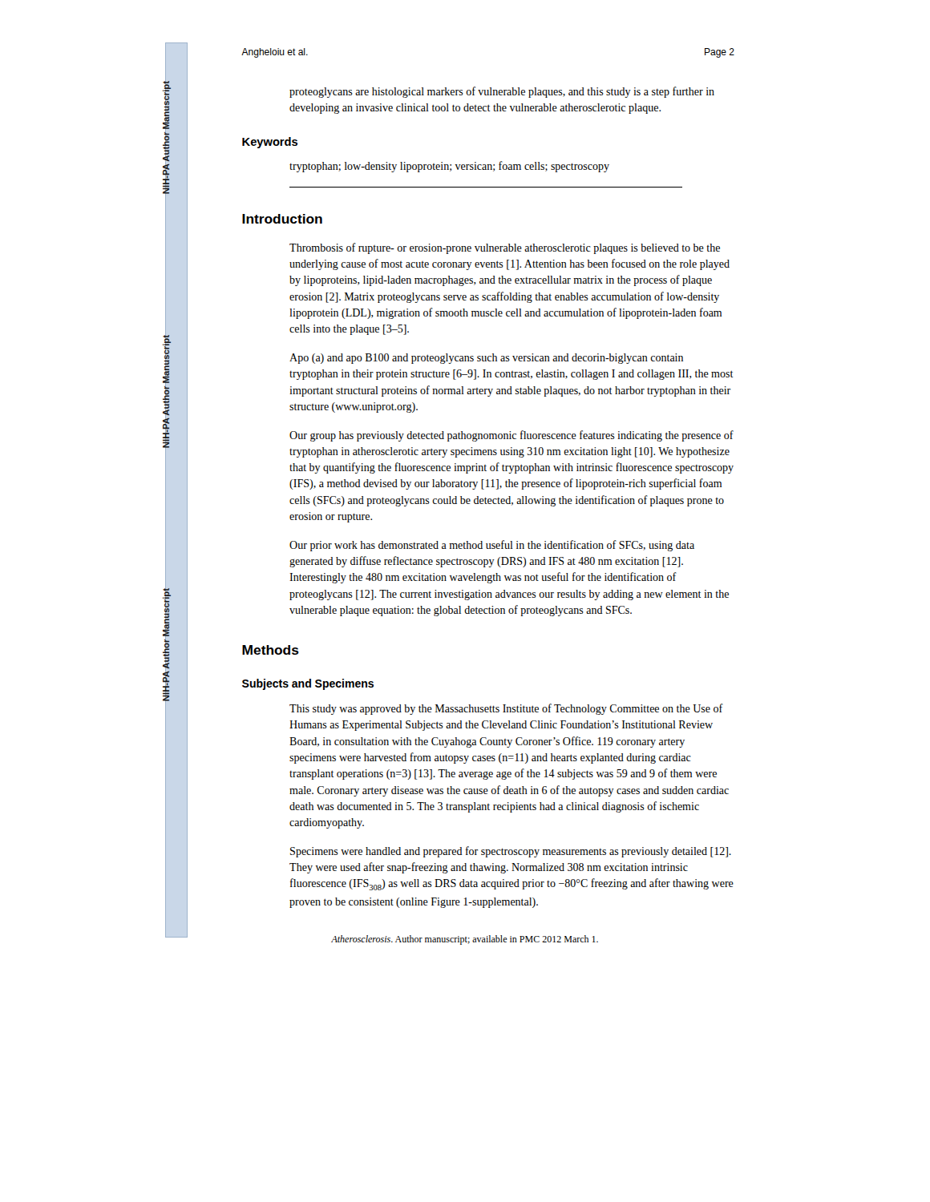NIH-PA Author Manuscript
NIH-PA Author Manuscript
NIH-PA Author Manuscript
Angheloiu et al.
Page 2
proteoglycans are histological markers of vulnerable plaques, and this study is a step further in developing an invasive clinical tool to detect the vulnerable atherosclerotic plaque.
Keywords
tryptophan; low-density lipoprotein; versican; foam cells; spectroscopy
Introduction
Thrombosis of rupture- or erosion-prone vulnerable atherosclerotic plaques is believed to be the underlying cause of most acute coronary events [1]. Attention has been focused on the role played by lipoproteins, lipid-laden macrophages, and the extracellular matrix in the process of plaque erosion [2]. Matrix proteoglycans serve as scaffolding that enables accumulation of low-density lipoprotein (LDL), migration of smooth muscle cell and accumulation of lipoprotein-laden foam cells into the plaque [3–5].
Apo (a) and apo B100 and proteoglycans such as versican and decorin-biglycan contain tryptophan in their protein structure [6–9]. In contrast, elastin, collagen I and collagen III, the most important structural proteins of normal artery and stable plaques, do not harbor tryptophan in their structure (www.uniprot.org).
Our group has previously detected pathognomonic fluorescence features indicating the presence of tryptophan in atherosclerotic artery specimens using 310 nm excitation light [10]. We hypothesize that by quantifying the fluorescence imprint of tryptophan with intrinsic fluorescence spectroscopy (IFS), a method devised by our laboratory [11], the presence of lipoprotein-rich superficial foam cells (SFCs) and proteoglycans could be detected, allowing the identification of plaques prone to erosion or rupture.
Our prior work has demonstrated a method useful in the identification of SFCs, using data generated by diffuse reflectance spectroscopy (DRS) and IFS at 480 nm excitation [12]. Interestingly the 480 nm excitation wavelength was not useful for the identification of proteoglycans [12]. The current investigation advances our results by adding a new element in the vulnerable plaque equation: the global detection of proteoglycans and SFCs.
Methods
Subjects and Specimens
This study was approved by the Massachusetts Institute of Technology Committee on the Use of Humans as Experimental Subjects and the Cleveland Clinic Foundation’s Institutional Review Board, in consultation with the Cuyahoga County Coroner’s Office. 119 coronary artery specimens were harvested from autopsy cases (n=11) and hearts explanted during cardiac transplant operations (n=3) [13]. The average age of the 14 subjects was 59 and 9 of them were male. Coronary artery disease was the cause of death in 6 of the autopsy cases and sudden cardiac death was documented in 5. The 3 transplant recipients had a clinical diagnosis of ischemic cardiomyopathy.
Specimens were handled and prepared for spectroscopy measurements as previously detailed [12]. They were used after snap-freezing and thawing. Normalized 308 nm excitation intrinsic fluorescence (IFS308) as well as DRS data acquired prior to −80°C freezing and after thawing were proven to be consistent (online Figure 1-supplemental).
Atherosclerosis. Author manuscript; available in PMC 2012 March 1.